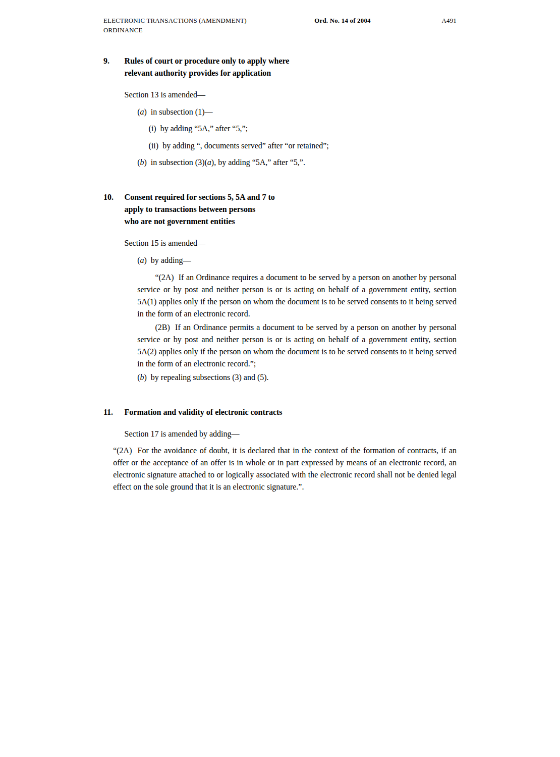Electronic Transactions (Amendment)
Ordinance
Ord. No. 14 of 2004
A491
9. Rules of court or procedure only to apply where
relevant authority provides for application
Section 13 is amended—
(a) in subsection (1)—
(i) by adding “5A,” after “5,”;
(ii) by adding “, documents served” after “or retained”;
(b) in subsection (3)(a), by adding “5A,” after “5,”.
10. Consent required for sections 5, 5A and 7 to
apply to transactions between persons
who are not government entities
Section 15 is amended—
(a) by adding—
“(2A) If an Ordinance requires a document to be served by a person on another by personal service or by post and neither person is or is acting on behalf of a government entity, section 5A(1) applies only if the person on whom the document is to be served consents to it being served in the form of an electronic record.
(2B) If an Ordinance permits a document to be served by a person on another by personal service or by post and neither person is or is acting on behalf of a government entity, section 5A(2) applies only if the person on whom the document is to be served consents to it being served in the form of an electronic record.”;
(b) by repealing subsections (3) and (5).
11. Formation and validity of electronic contracts
Section 17 is amended by adding—
“(2A) For the avoidance of doubt, it is declared that in the context of the formation of contracts, if an offer or the acceptance of an offer is in whole or in part expressed by means of an electronic record, an electronic signature attached to or logically associated with the electronic record shall not be denied legal effect on the sole ground that it is an electronic signature.”.